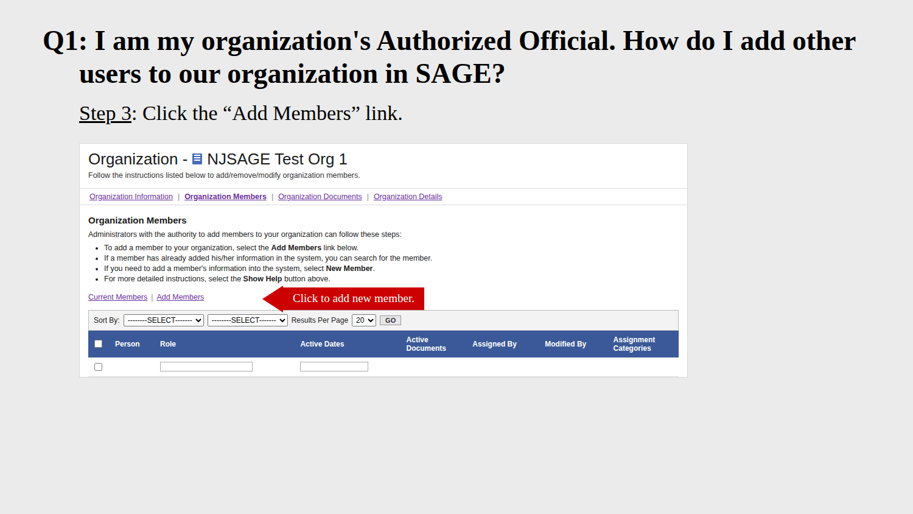Q1: I am my organization's Authorized Official. How do I add other users to our organization in SAGE?
Step 3: Click the “Add Members” link.
Organization - NJSAGE Test Org 1
Follow the instructions listed below to add/remove/modify organization members.
Organization Information|Organization Members|Organization Documents|Organization Details
Organization Members
Administrators with the authority to add members to your organization can follow these steps:
To add a member to your organization, select the Add Members link below.
If a member has already added his/her information in the system, you can search for the member.
If you need to add a member's information into the system, select New Member.
For more detailed instructions, select the Show Help button above.
Current Members|Add Members
Click to add new member.
Sort By: --------SELECT------- --------SELECT------- Results Per Page 20 GO
| | Person | Role | Active Dates | Active Documents | Assigned By | Modified By | Assignment Categories |
| --- | --- | --- | --- | --- | --- | --- | --- |